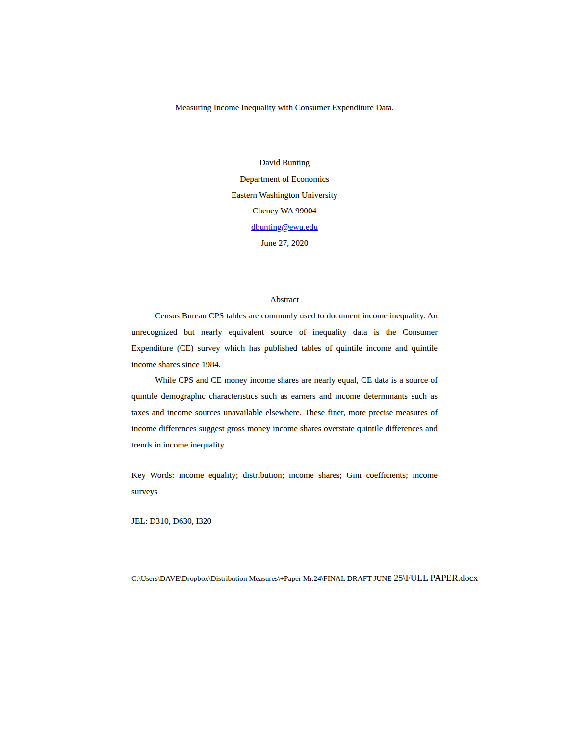Measuring Income Inequality with Consumer Expenditure Data.
David Bunting
Department of Economics
Eastern Washington University
Cheney WA 99004
dbunting@ewu.edu
June 27, 2020
Abstract
Census Bureau CPS tables are commonly used to document income inequality. An unrecognized but nearly equivalent source of inequality data is the Consumer Expenditure (CE) survey which has published tables of quintile income and quintile income shares since 1984.
While CPS and CE money income shares are nearly equal, CE data is a source of quintile demographic characteristics such as earners and income determinants such as taxes and income sources unavailable elsewhere. These finer, more precise measures of income differences suggest gross money income shares overstate quintile differences and trends in income inequality.
Key Words: income equality; distribution; income shares; Gini coefficients; income surveys
JEL: D310, D630, I320
C:\Users\DAVE\Dropbox\Distribution Measures\+Paper Mr.24\FINAL DRAFT JUNE 25\FULL PAPER.docx